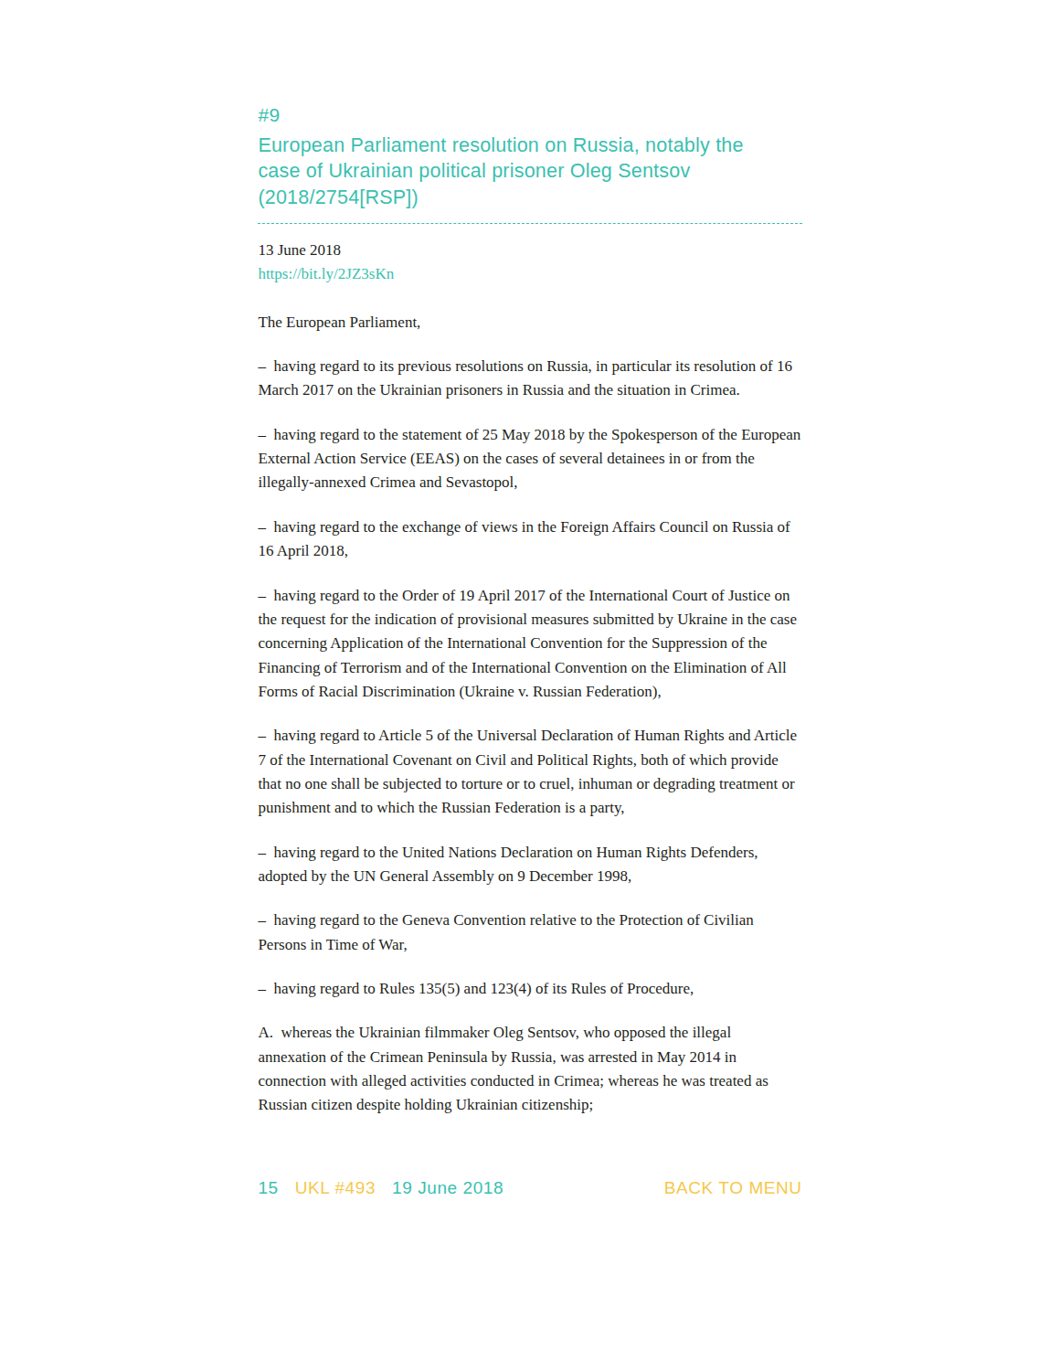#9
European Parliament resolution on Russia, notably the case of Ukrainian political prisoner Oleg Sentsov (2018/2754[RSP])
13 June 2018
https://bit.ly/2JZ3sKn
The European Parliament,
– having regard to its previous resolutions on Russia, in particular its resolution of 16 March 2017 on the Ukrainian prisoners in Russia and the situation in Crimea.
– having regard to the statement of 25 May 2018 by the Spokesperson of the European External Action Service (EEAS) on the cases of several detainees in or from the illegally-annexed Crimea and Sevastopol,
– having regard to the exchange of views in the Foreign Affairs Council on Russia of 16 April 2018,
– having regard to the Order of 19 April 2017 of the International Court of Justice on the request for the indication of provisional measures submitted by Ukraine in the case concerning Application of the International Convention for the Suppression of the Financing of Terrorism and of the International Convention on the Elimination of All Forms of Racial Discrimination (Ukraine v. Russian Federation),
– having regard to Article 5 of the Universal Declaration of Human Rights and Article 7 of the International Covenant on Civil and Political Rights, both of which provide that no one shall be subjected to torture or to cruel, inhuman or degrading treatment or punishment and to which the Russian Federation is a party,
– having regard to the United Nations Declaration on Human Rights Defenders, adopted by the UN General Assembly on 9 December 1998,
– having regard to the Geneva Convention relative to the Protection of Civilian Persons in Time of War,
– having regard to Rules 135(5) and 123(4) of its Rules of Procedure,
A. whereas the Ukrainian filmmaker Oleg Sentsov, who opposed the illegal annexation of the Crimean Peninsula by Russia, was arrested in May 2014 in connection with alleged activities conducted in Crimea; whereas he was treated as Russian citizen despite holding Ukrainian citizenship;
15 UKL #493 19 June 2018 BACK TO MENU